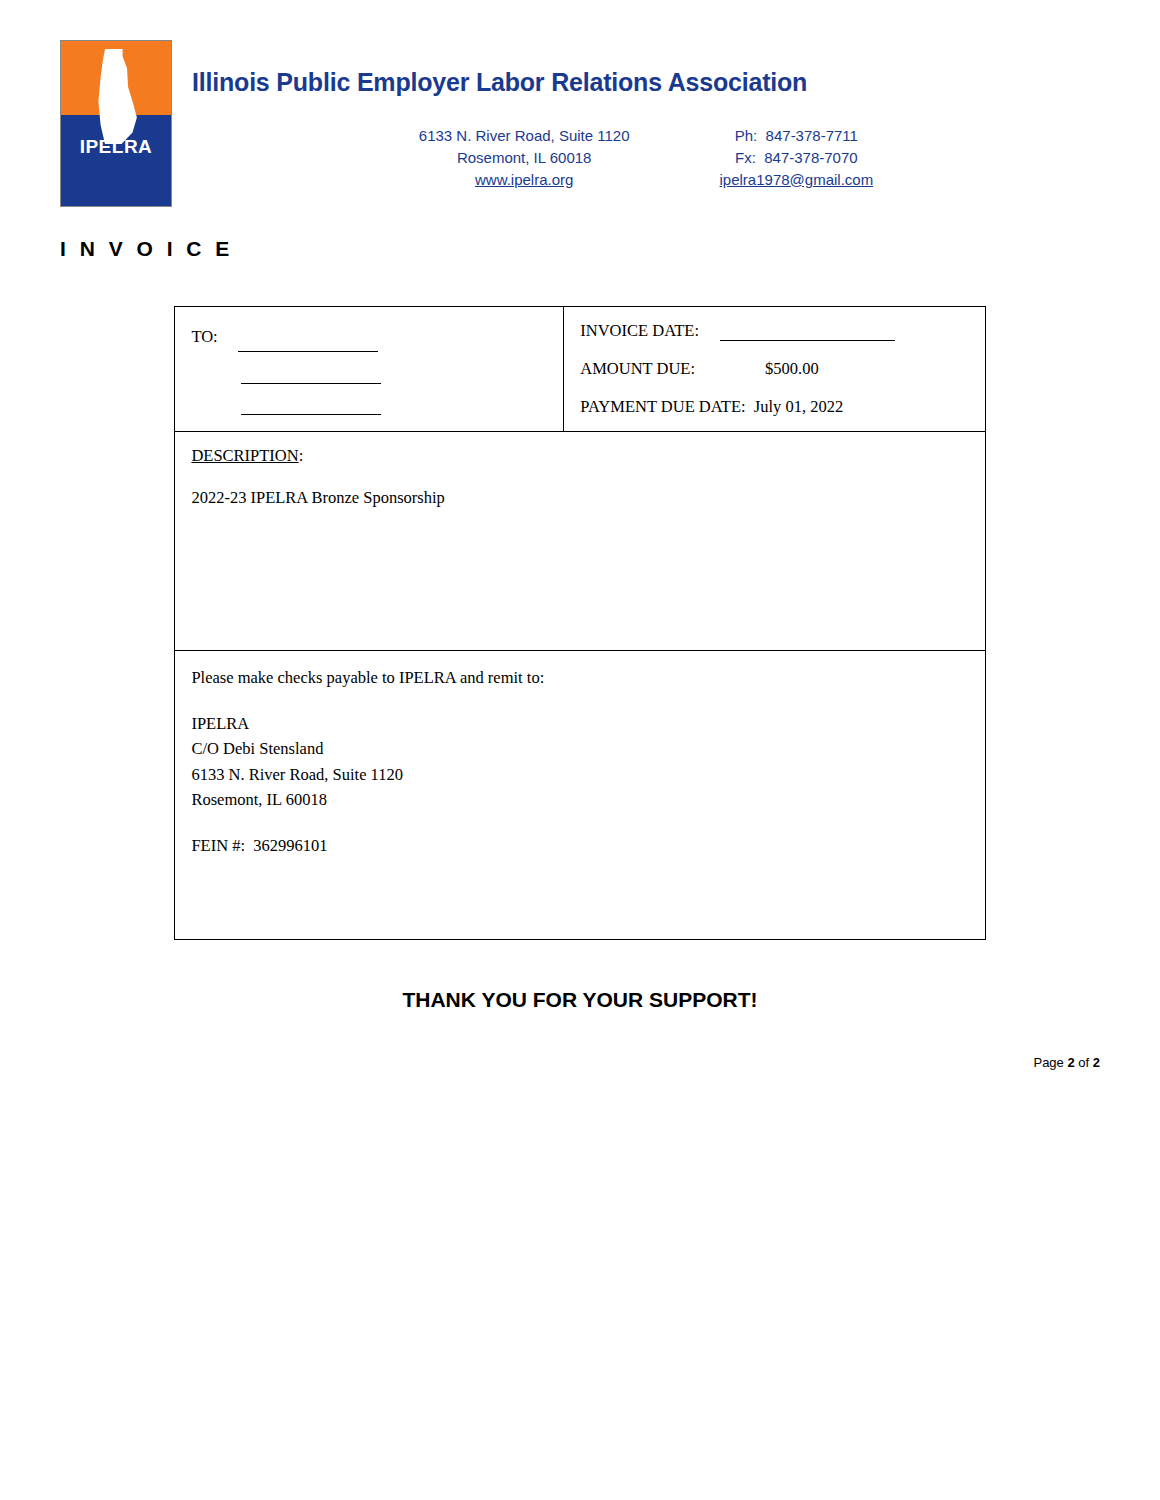IPELRA
Illinois Public Employer Labor Relations Association
6133 N. River Road, Suite 1120
Rosemont, IL 60018
www.ipelra.org
Ph: 847-378-7711
Fx: 847-378-7070
ipelra1978@gmail.com
I N V O I C E
| TO: | INVOICE DATE: AMOUNT DUE: $500.00 PAYMENT DUE DATE: July 01, 2022 |
| DESCRIPTION : 2022-23 IPELRA Bronze Sponsorship |
| Please make checks payable to IPELRA and remit to: IPELRA C/O Debi Stensland 6133 N. River Road, Suite 1120 Rosemont, IL 60018 FEIN #: 362996101 |
THANK YOU FOR YOUR SUPPORT!
Page 2 of 2